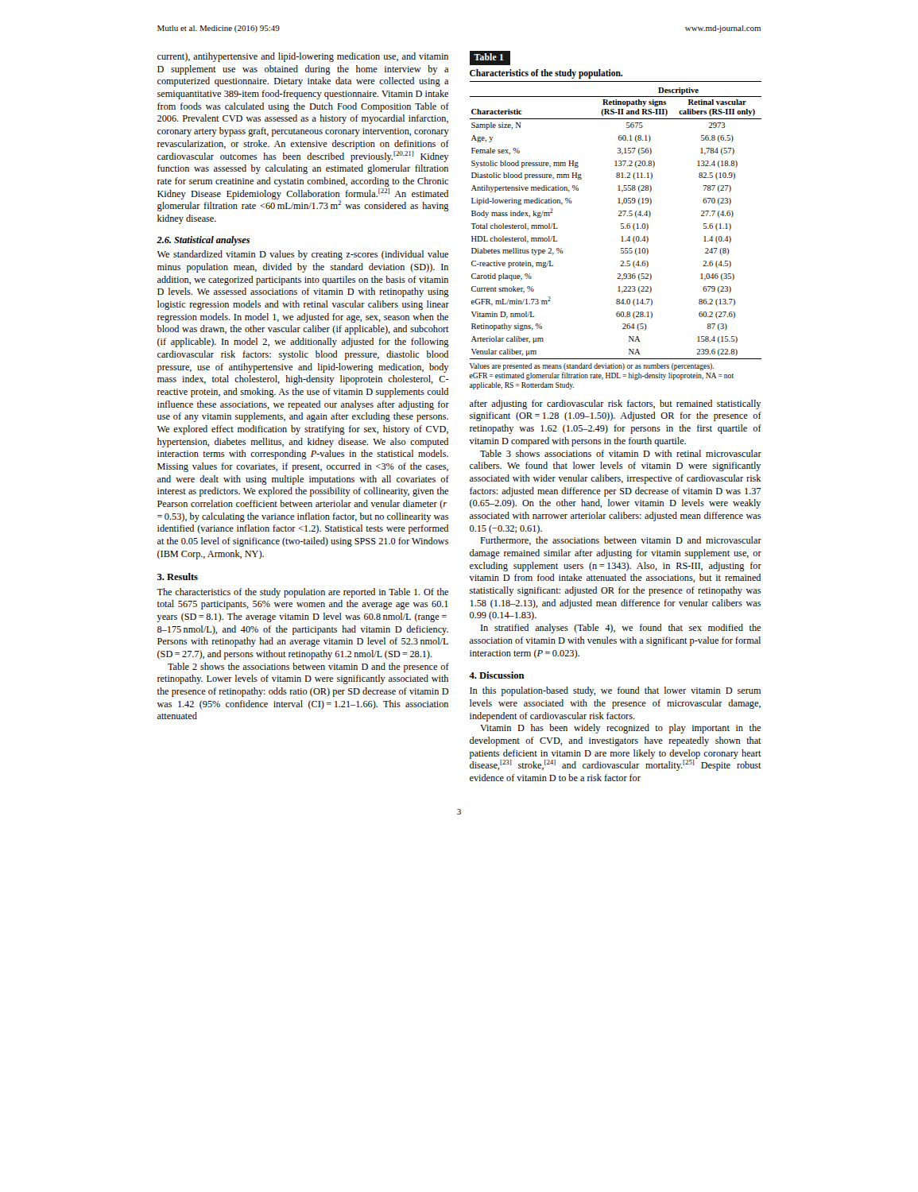Mutlu et al. Medicine (2016) 95:49 www.md-journal.com
current), antihypertensive and lipid-lowering medication use, and vitamin D supplement use was obtained during the home interview by a computerized questionnaire. Dietary intake data were collected using a semiquantitative 389-item food-frequency questionnaire. Vitamin D intake from foods was calculated using the Dutch Food Composition Table of 2006. Prevalent CVD was assessed as a history of myocardial infarction, coronary artery bypass graft, percutaneous coronary intervention, coronary revascularization, or stroke. An extensive description on definitions of cardiovascular outcomes has been described previously.[20,21] Kidney function was assessed by calculating an estimated glomerular filtration rate for serum creatinine and cystatin combined, according to the Chronic Kidney Disease Epidemiology Collaboration formula.[22] An estimated glomerular filtration rate <60 mL/min/1.73 m2 was considered as having kidney disease.
2.6. Statistical analyses
We standardized vitamin D values by creating z-scores (individual value minus population mean, divided by the standard deviation (SD)). In addition, we categorized participants into quartiles on the basis of vitamin D levels. We assessed associations of vitamin D with retinopathy using logistic regression models and with retinal vascular calibers using linear regression models. In model 1, we adjusted for age, sex, season when the blood was drawn, the other vascular caliber (if applicable), and subcohort (if applicable). In model 2, we additionally adjusted for the following cardiovascular risk factors: systolic blood pressure, diastolic blood pressure, use of antihypertensive and lipid-lowering medication, body mass index, total cholesterol, high-density lipoprotein cholesterol, C-reactive protein, and smoking. As the use of vitamin D supplements could influence these associations, we repeated our analyses after adjusting for use of any vitamin supplements, and again after excluding these persons. We explored effect modification by stratifying for sex, history of CVD, hypertension, diabetes mellitus, and kidney disease. We also computed interaction terms with corresponding P-values in the statistical models. Missing values for covariates, if present, occurred in <3% of the cases, and were dealt with using multiple imputations with all covariates of interest as predictors. We explored the possibility of collinearity, given the Pearson correlation coefficient between arteriolar and venular diameter (r = 0.53), by calculating the variance inflation factor, but no collinearity was identified (variance inflation factor <1.2). Statistical tests were performed at the 0.05 level of significance (two-tailed) using SPSS 21.0 for Windows (IBM Corp., Armonk, NY).
3. Results
The characteristics of the study population are reported in Table 1. Of the total 5675 participants, 56% were women and the average age was 60.1 years (SD = 8.1). The average vitamin D level was 60.8 nmol/L (range = 8–175 nmol/L), and 40% of the participants had vitamin D deficiency. Persons with retinopathy had an average vitamin D level of 52.3 nmol/L (SD = 27.7), and persons without retinopathy 61.2 nmol/L (SD = 28.1).
Table 2 shows the associations between vitamin D and the presence of retinopathy. Lower levels of vitamin D were significantly associated with the presence of retinopathy: odds ratio (OR) per SD decrease of vitamin D was 1.42 (95% confidence interval (CI) = 1.21–1.66). This association attenuated
Table 1
Characteristics of the study population.
| | Descriptive |
| --- | --- |
| Characteristic | Retinopathy signs (RS-II and RS-III) | Retinal vascular calibers (RS-III only) |
| Sample size, N | 5675 | 2973 |
| Age, y | 60.1 (8.1) | 56.8 (6.5) |
| Female sex, % | 3,157 (56) | 1,784 (57) |
| Systolic blood pressure, mm Hg | 137.2 (20.8) | 132.4 (18.8) |
| Diastolic blood pressure, mm Hg | 81.2 (11.1) | 82.5 (10.9) |
| Antihypertensive medication, % | 1,558 (28) | 787 (27) |
| Lipid-lowering medication, % | 1,059 (19) | 670 (23) |
| Body mass index, kg/m 2 | 27.5 (4.4) | 27.7 (4.6) |
| Total cholesterol, mmol/L | 5.6 (1.0) | 5.6 (1.1) |
| HDL cholesterol, mmol/L | 1.4 (0.4) | 1.4 (0.4) |
| Diabetes mellitus type 2, % | 555 (10) | 247 (8) |
| C-reactive protein, mg/L | 2.5 (4.6) | 2.6 (4.5) |
| Carotid plaque, % | 2,936 (52) | 1,046 (35) |
| Current smoker, % | 1,223 (22) | 679 (23) |
| eGFR, mL/min/1.73 m 2 | 84.0 (14.7) | 86.2 (13.7) |
| Vitamin D, nmol/L | 60.8 (28.1) | 60.2 (27.6) |
| Retinopathy signs, % | 264 (5) | 87 (3) |
| Arteriolar caliber, μm | NA | 158.4 (15.5) |
| Venular caliber, μm | NA | 239.6 (22.8) |
Values are presented as means (standard deviation) or as numbers (percentages).
eGFR = estimated glomerular filtration rate, HDL = high-density lipoprotein, NA = not applicable, RS = Rotterdam Study.
after adjusting for cardiovascular risk factors, but remained statistically significant (OR = 1.28 (1.09–1.50)). Adjusted OR for the presence of retinopathy was 1.62 (1.05–2.49) for persons in the first quartile of vitamin D compared with persons in the fourth quartile.
Table 3 shows associations of vitamin D with retinal microvascular calibers. We found that lower levels of vitamin D were significantly associated with wider venular calibers, irrespective of cardiovascular risk factors: adjusted mean difference per SD decrease of vitamin D was 1.37 (0.65–2.09). On the other hand, lower vitamin D levels were weakly associated with narrower arteriolar calibers: adjusted mean difference was 0.15 (−0.32; 0.61).
Furthermore, the associations between vitamin D and microvascular damage remained similar after adjusting for vitamin supplement use, or excluding supplement users (n = 1343). Also, in RS-III, adjusting for vitamin D from food intake attenuated the associations, but it remained statistically significant: adjusted OR for the presence of retinopathy was 1.58 (1.18–2.13), and adjusted mean difference for venular calibers was 0.99 (0.14–1.83).
In stratified analyses (Table 4), we found that sex modified the association of vitamin D with venules with a significant p-value for formal interaction term (P = 0.023).
4. Discussion
In this population-based study, we found that lower vitamin D serum levels were associated with the presence of microvascular damage, independent of cardiovascular risk factors.
Vitamin D has been widely recognized to play important in the development of CVD, and investigators have repeatedly shown that patients deficient in vitamin D are more likely to develop coronary heart disease,[23] stroke,[24] and cardiovascular mortality.[25] Despite robust evidence of vitamin D to be a risk factor for
3